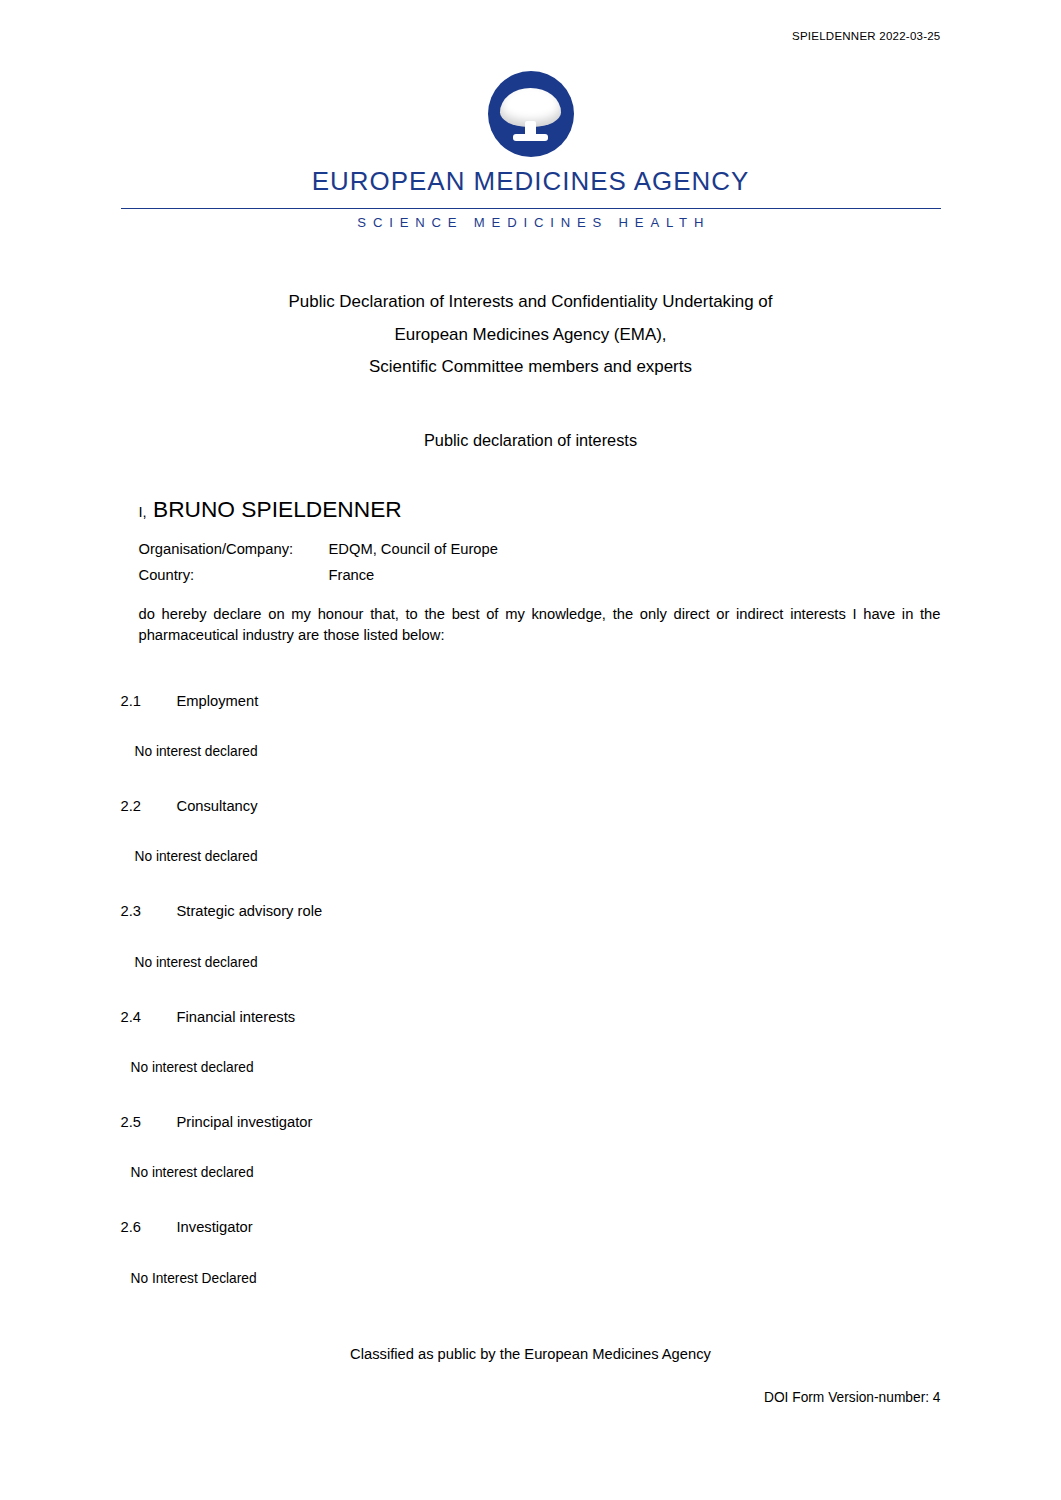SPIELDENNER 2022-03-25
EUROPEAN MEDICINES AGENCY
SCIENCE MEDICINES HEALTH
Public Declaration of Interests and Confidentiality Undertaking of
European Medicines Agency (EMA),
Scientific Committee members and experts
Public declaration of interests
I, BRUNO SPIELDENNER
Organisation/Company: EDQM, Council of Europe
Country: France
do hereby declare on my honour that, to the best of my knowledge, the only direct or indirect interests I have in the pharmaceutical industry are those listed below:
2.1 Employment
No interest declared
2.2 Consultancy
No interest declared
2.3 Strategic advisory role
No interest declared
2.4 Financial interests
No interest declared
2.5 Principal investigator
No interest declared
2.6 Investigator
No Interest Declared
Classified as public by the European Medicines Agency
DOI Form Version-number: 4